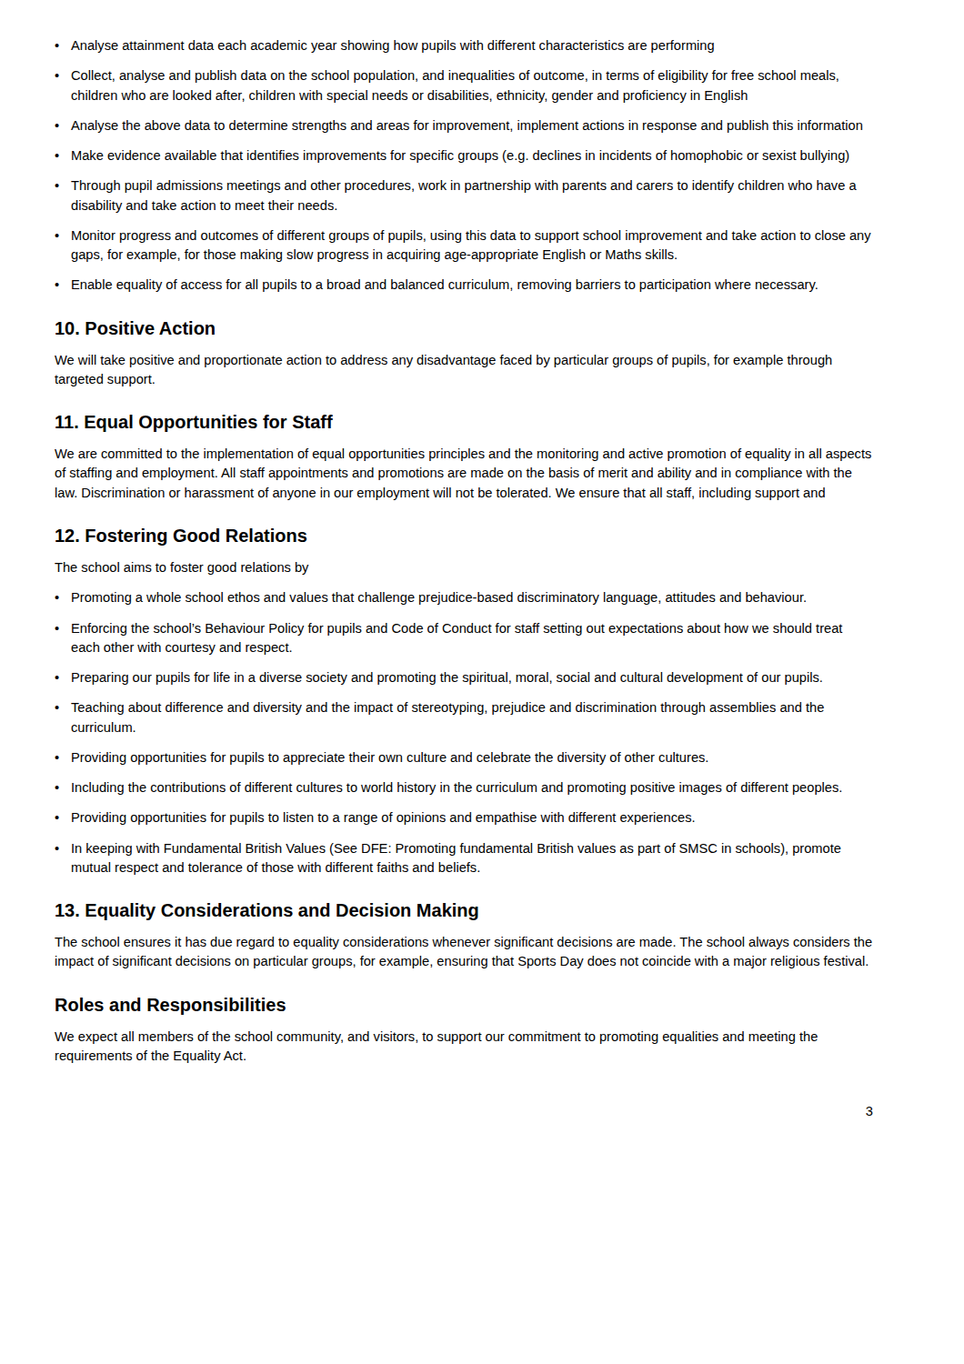Analyse attainment data each academic year showing how pupils with different characteristics are performing
Collect, analyse and publish data on the school population, and inequalities of outcome, in terms of eligibility for free school meals, children who are looked after, children with special needs or disabilities, ethnicity, gender and proficiency in English
Analyse the above data to determine strengths and areas for improvement, implement actions in response and publish this information
Make evidence available that identifies improvements for specific groups (e.g. declines in incidents of homophobic or sexist bullying)
Through pupil admissions meetings and other procedures, work in partnership with parents and carers to identify children who have a disability and take action to meet their needs.
Monitor progress and outcomes of different groups of pupils, using this data to support school improvement and take action to close any gaps, for example, for those making slow progress in acquiring age-appropriate English or Maths skills.
Enable equality of access for all pupils to a broad and balanced curriculum, removing barriers to participation where necessary.
10. Positive Action
We will take positive and proportionate action to address any disadvantage faced by particular groups of pupils, for example through targeted support.
11. Equal Opportunities for Staff
We are committed to the implementation of equal opportunities principles and the monitoring and active promotion of equality in all aspects of staffing and employment. All staff appointments and promotions are made on the basis of merit and ability and in compliance with the law. Discrimination or harassment of anyone in our employment will not be tolerated. We ensure that all staff, including support and
12. Fostering Good Relations
The school aims to foster good relations by
Promoting a whole school ethos and values that challenge prejudice-based discriminatory language, attitudes and behaviour.
Enforcing the school’s Behaviour Policy for pupils and Code of Conduct for staff setting out expectations about how we should treat each other with courtesy and respect.
Preparing our pupils for life in a diverse society and promoting the spiritual, moral, social and cultural development of our pupils.
Teaching about difference and diversity and the impact of stereotyping, prejudice and discrimination through assemblies and the curriculum.
Providing opportunities for pupils to appreciate their own culture and celebrate the diversity of other cultures.
Including the contributions of different cultures to world history in the curriculum and promoting positive images of different peoples.
Providing opportunities for pupils to listen to a range of opinions and empathise with different experiences.
In keeping with Fundamental British Values (See DFE: Promoting fundamental British values as part of SMSC in schools), promote mutual respect and tolerance of those with different faiths and beliefs.
13. Equality Considerations and Decision Making
The school ensures it has due regard to equality considerations whenever significant decisions are made. The school always considers the impact of significant decisions on particular groups, for example, ensuring that Sports Day does not coincide with a major religious festival.
Roles and Responsibilities
We expect all members of the school community, and visitors, to support our commitment to promoting equalities and meeting the requirements of the Equality Act.
3